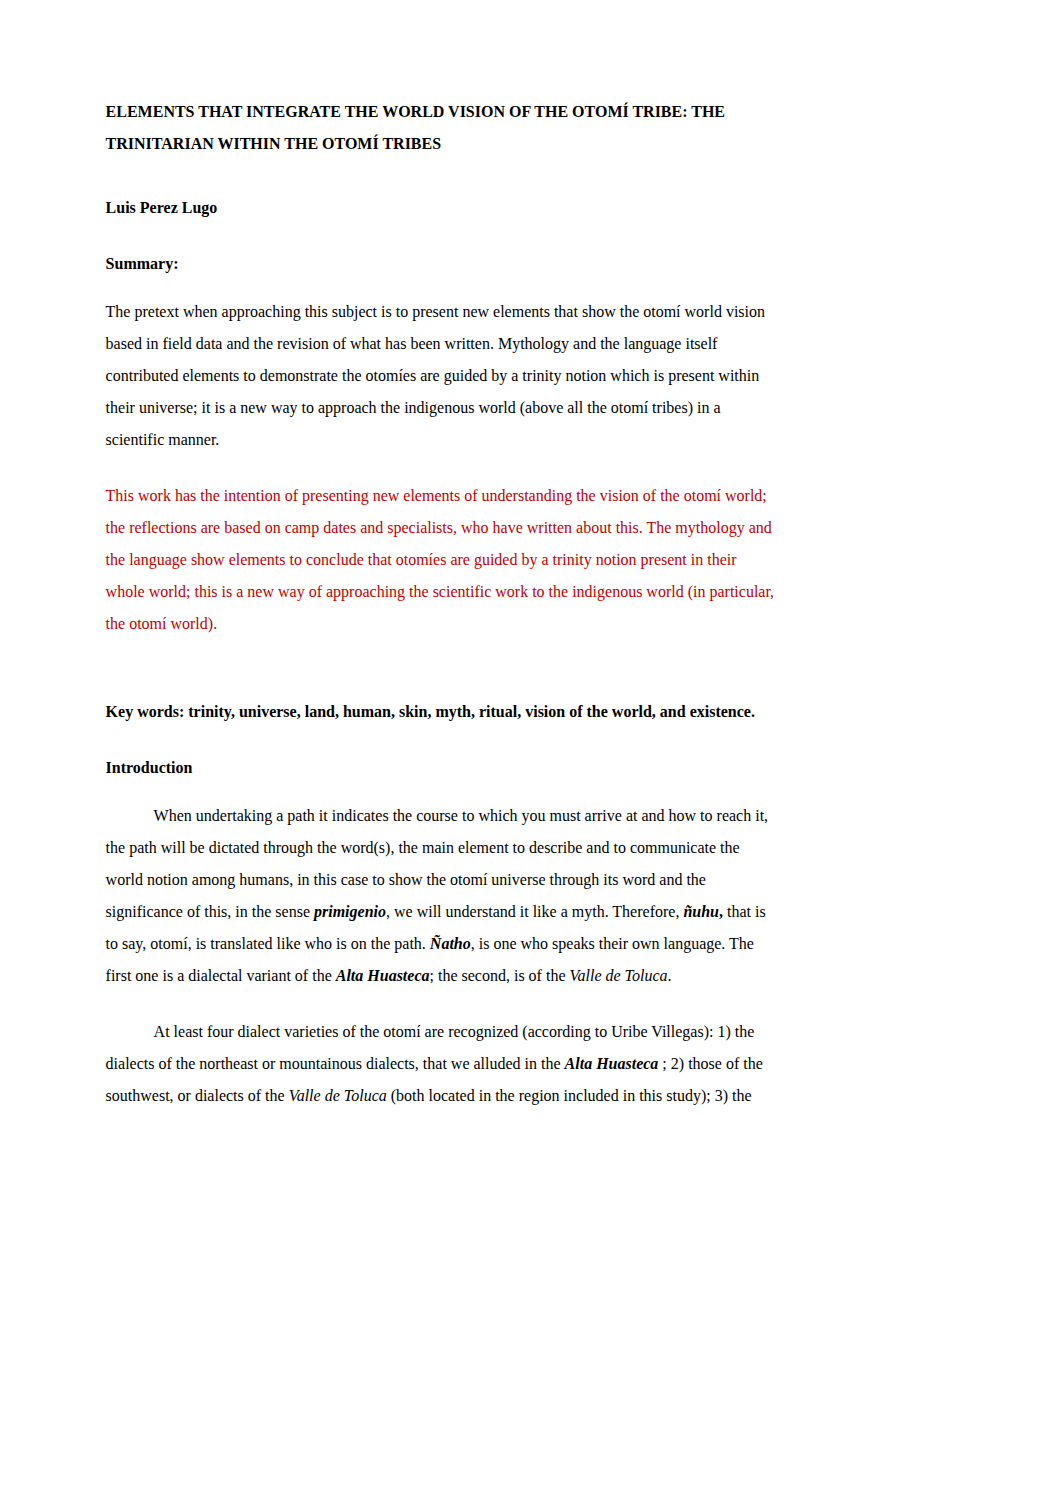Elements that integrate the world vision of the Otomí tribe: the Trinitarian within the Otomí tribes
Luis Perez Lugo
Summary:
The pretext when approaching this subject is to present new elements that show the otomí world vision based in field data and the revision of what has been written. Mythology and the language itself contributed elements to demonstrate the otomíes are guided by a trinity notion which is present within their universe; it is a new way to approach the indigenous world (above all the otomí tribes) in a scientific manner.
This work has the intention of presenting new elements of understanding the vision of the otomí world; the reflections are based on camp dates and specialists, who have written about this. The mythology and the language show elements to conclude that otomíes are guided by a trinity notion present in their whole world; this is a new way of approaching the scientific work to the indigenous world (in particular, the otomí world).
Key words: trinity, universe, land, human, skin, myth, ritual, vision of the world, and existence.
Introduction
When undertaking a path it indicates the course to which you must arrive at and how to reach it, the path will be dictated through the word(s), the main element to describe and to communicate the world notion among humans, in this case to show the otomí universe through its word and the significance of this, in the sense primigenio, we will understand it like a myth. Therefore, ñuhu, that is to say, otomí, is translated like who is on the path. Ñatho, is one who speaks their own language. The first one is a dialectal variant of the Alta Huasteca; the second, is of the Valle de Toluca.
At least four dialect varieties of the otomí are recognized (according to Uribe Villegas): 1) the dialects of the northeast or mountainous dialects, that we alluded in the Alta Huasteca ; 2) those of the southwest, or dialects of the Valle de Toluca (both located in the region included in this study); 3) the